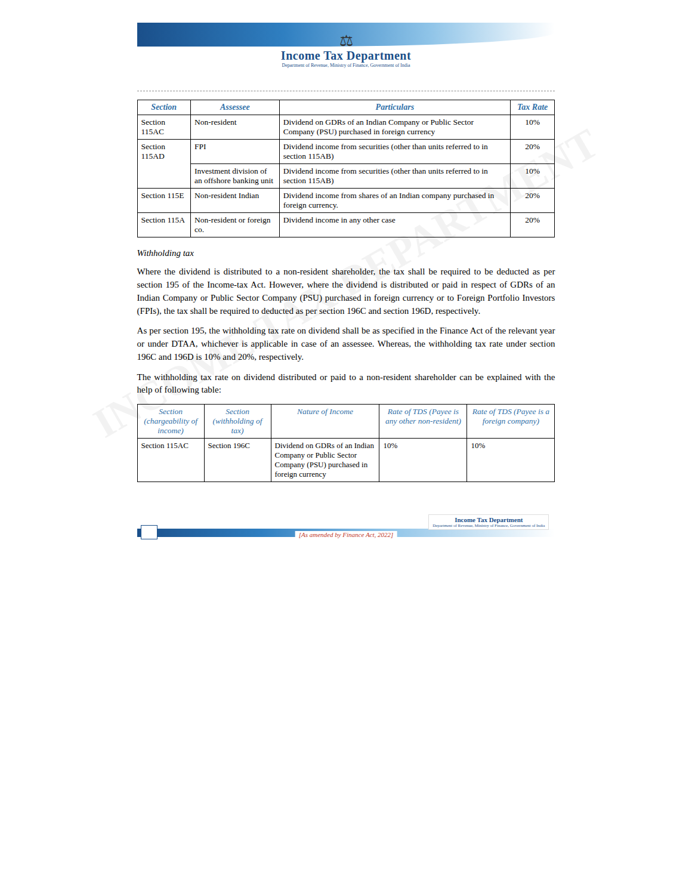INCOME TAX DEPARTMENT
⚖
Income Tax Department
Department of Revenue, Ministry of Finance, Government of India
| Section | Assessee | Particulars | Tax Rate |
| --- | --- | --- | --- |
| Section 115AC | Non-resident | Dividend on GDRs of an Indian Company or Public Sector Company (PSU) purchased in foreign currency | 10% |
| Section 115AD | FPI | Dividend income from securities (other than units referred to in section 115AB) | 20% |
| Investment division of an offshore banking unit | Dividend income from securities (other than units referred to in section 115AB) | 10% |
| Section 115E | Non-resident Indian | Dividend income from shares of an Indian company purchased in foreign currency. | 20% |
| Section 115A | Non-resident or foreign co. | Dividend income in any other case | 20% |
Withholding tax
Where the dividend is distributed to a non-resident shareholder, the tax shall be required to be deducted as per section 195 of the Income-tax Act. However, where the dividend is distributed or paid in respect of GDRs of an Indian Company or Public Sector Company (PSU) purchased in foreign currency or to Foreign Portfolio Investors (FPIs), the tax shall be required to deducted as per section 196C and section 196D, respectively.
As per section 195, the withholding tax rate on dividend shall be as specified in the Finance Act of the relevant year or under DTAA, whichever is applicable in case of an assessee. Whereas, the withholding tax rate under section 196C and 196D is 10% and 20%, respectively.
The withholding tax rate on dividend distributed or paid to a non-resident shareholder can be explained with the help of following table:
| Section (chargeability of income) | Section (withholding of tax) | Nature of Income | Rate of TDS (Payee is any other non-resident) | Rate of TDS (Payee is a foreign company) |
| --- | --- | --- | --- | --- |
| Section 115AC | Section 196C | Dividend on GDRs of an Indian Company or Public Sector Company (PSU) purchased in foreign currency | 10% | 10% |
[As amended by Finance Act, 2022]
Income Tax Department
Department of Revenue, Ministry of Finance, Government of India